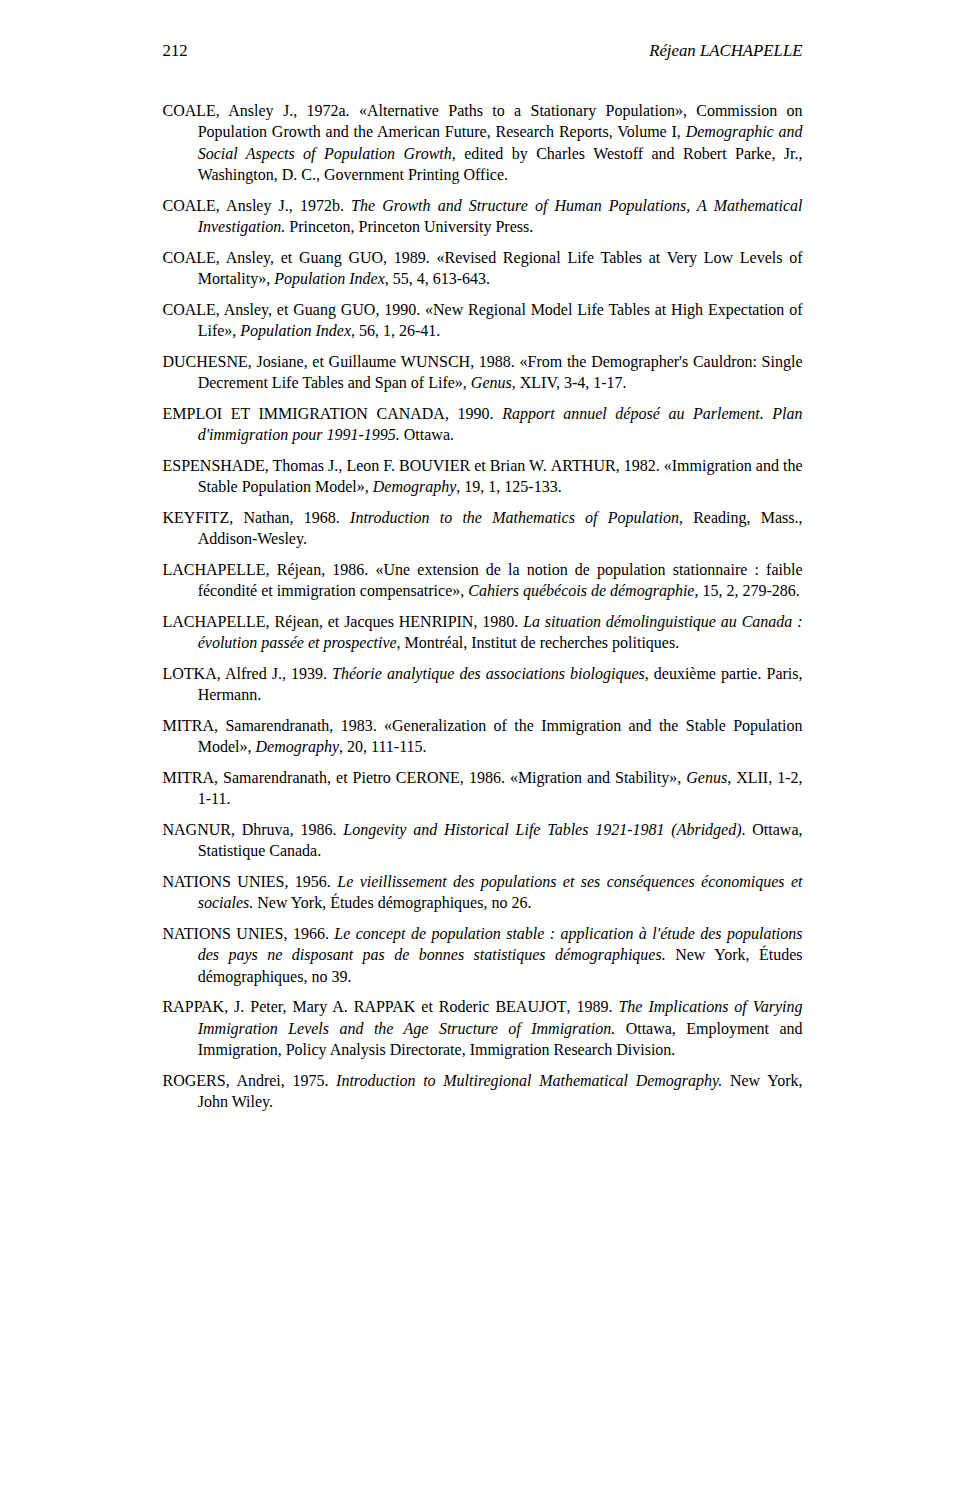212 Réjean LACHAPELLE
COALE, Ansley J., 1972a. «Alternative Paths to a Stationary Population», Commission on Population Growth and the American Future, Research Reports, Volume I, Demographic and Social Aspects of Population Growth, edited by Charles Westoff and Robert Parke, Jr., Washington, D. C., Government Printing Office.
COALE, Ansley J., 1972b. The Growth and Structure of Human Populations, A Mathematical Investigation. Princeton, Princeton University Press.
COALE, Ansley, et Guang GUO, 1989. «Revised Regional Life Tables at Very Low Levels of Mortality», Population Index, 55, 4, 613-643.
COALE, Ansley, et Guang GUO, 1990. «New Regional Model Life Tables at High Expectation of Life», Population Index, 56, 1, 26-41.
DUCHESNE, Josiane, et Guillaume WUNSCH, 1988. «From the Demographer's Cauldron: Single Decrement Life Tables and Span of Life», Genus, XLIV, 3-4, 1-17.
EMPLOI ET IMMIGRATION CANADA, 1990. Rapport annuel déposé au Parlement. Plan d'immigration pour 1991-1995. Ottawa.
ESPENSHADE, Thomas J., Leon F. BOUVIER et Brian W. ARTHUR, 1982. «Immigration and the Stable Population Model», Demography, 19, 1, 125-133.
KEYFITZ, Nathan, 1968. Introduction to the Mathematics of Population, Reading, Mass., Addison-Wesley.
LACHAPELLE, Réjean, 1986. «Une extension de la notion de population stationnaire : faible fécondité et immigration compensatrice», Cahiers québécois de démographie, 15, 2, 279-286.
LACHAPELLE, Réjean, et Jacques HENRIPIN, 1980. La situation démolinguistique au Canada : évolution passée et prospective, Montréal, Institut de recherches politiques.
LOTKA, Alfred J., 1939. Théorie analytique des associations biologiques, deuxième partie. Paris, Hermann.
MITRA, Samarendranath, 1983. «Generalization of the Immigration and the Stable Population Model», Demography, 20, 111-115.
MITRA, Samarendranath, et Pietro CERONE, 1986. «Migration and Stability», Genus, XLII, 1-2, 1-11.
NAGNUR, Dhruva, 1986. Longevity and Historical Life Tables 1921-1981 (Abridged). Ottawa, Statistique Canada.
NATIONS UNIES, 1956. Le vieillissement des populations et ses conséquences économiques et sociales. New York, Études démographiques, no 26.
NATIONS UNIES, 1966. Le concept de population stable : application à l'étude des populations des pays ne disposant pas de bonnes statistiques démographiques. New York, Études démographiques, no 39.
RAPPAK, J. Peter, Mary A. RAPPAK et Roderic BEAUJOT, 1989. The Implications of Varying Immigration Levels and the Age Structure of Immigration. Ottawa, Employment and Immigration, Policy Analysis Directorate, Immigration Research Division.
ROGERS, Andrei, 1975. Introduction to Multiregional Mathematical Demography. New York, John Wiley.